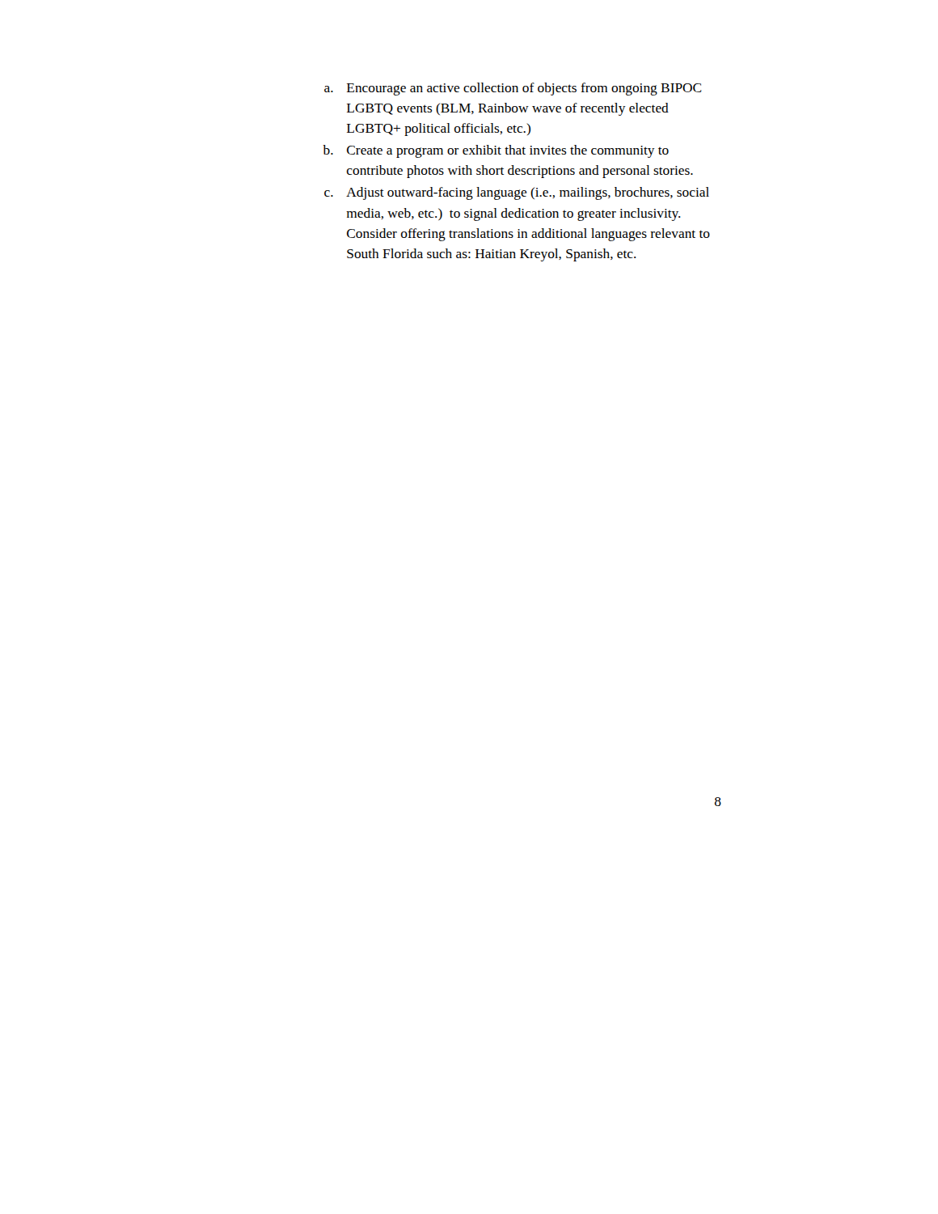Encourage an active collection of objects from ongoing BIPOC LGBTQ events (BLM, Rainbow wave of recently elected LGBTQ+ political officials, etc.)
Create a program or exhibit that invites the community to contribute photos with short descriptions and personal stories.
Adjust outward-facing language (i.e., mailings, brochures, social media, web, etc.) to signal dedication to greater inclusivity. Consider offering translations in additional languages relevant to South Florida such as: Haitian Kreyol, Spanish, etc.
8